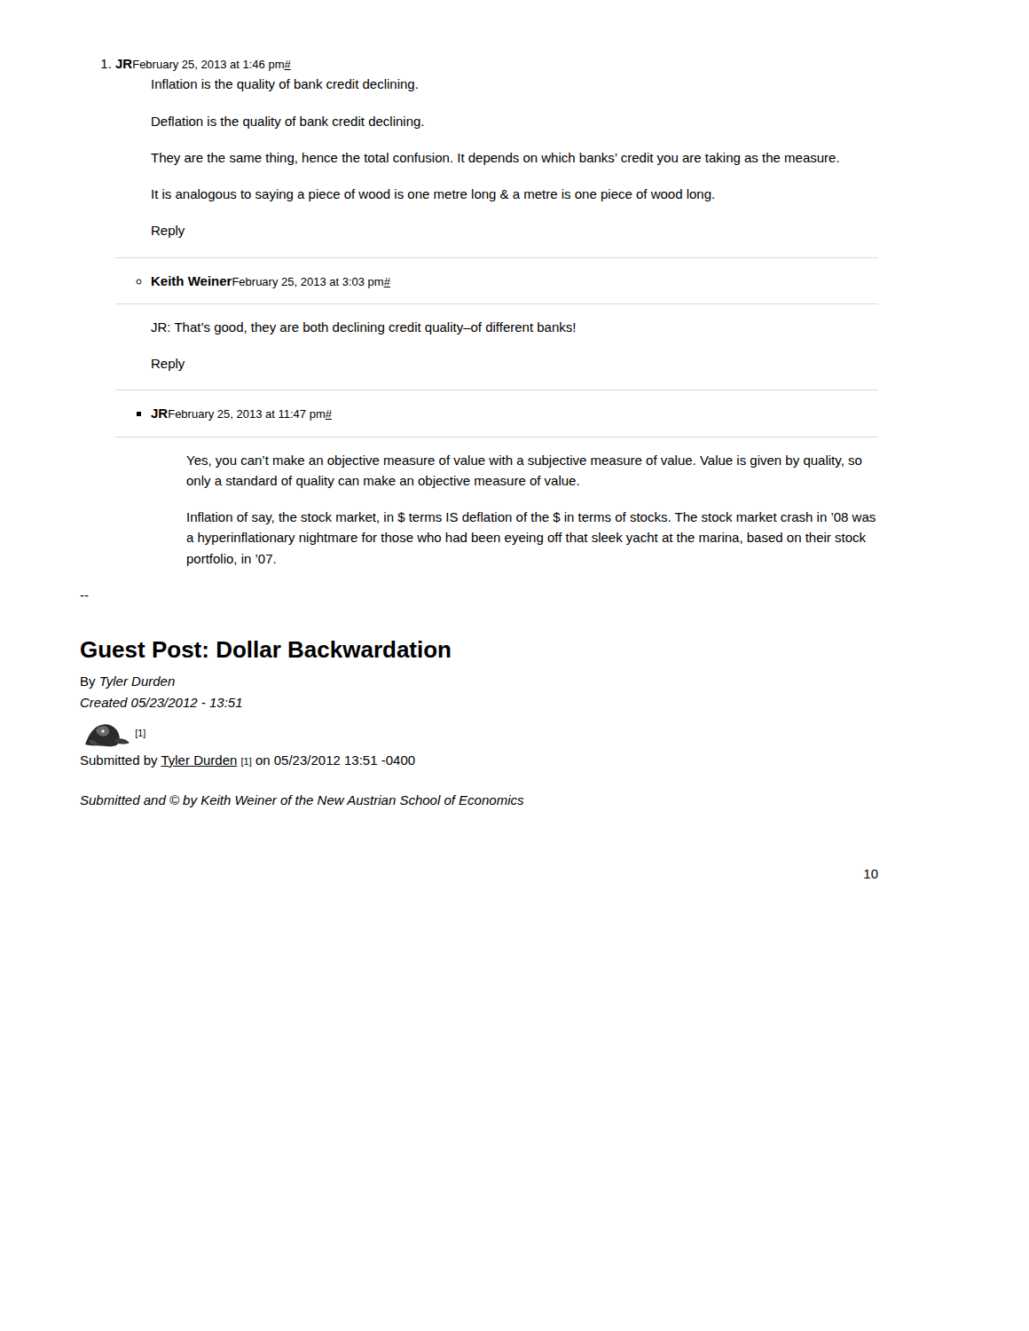JRFebruary 25, 2013 at 1:46 pm#
Inflation is the quality of bank credit declining.
Deflation is the quality of bank credit declining.
They are the same thing, hence the total confusion. It depends on which banks’ credit you are taking as the measure.
It is analogous to saying a piece of wood is one metre long & a metre is one piece of wood long.
Reply
Keith WeinerFebruary 25, 2013 at 3:03 pm#
JR: That’s good, they are both declining credit quality–of different banks!
Reply
JRFebruary 25, 2013 at 11:47 pm#
Yes, you can’t make an objective measure of value with a subjective measure of value. Value is given by quality, so only a standard of quality can make an objective measure of value.
Inflation of say, the stock market, in $ terms IS deflation of the $ in terms of stocks. The stock market crash in ’08 was a hyperinflationary nightmare for those who had been eyeing off that sleek yacht at the marina, based on their stock portfolio, in ’07.
--
Guest Post: Dollar Backwardation
By Tyler Durden
Created 05/23/2012 - 13:51
[1]
Submitted by Tyler Durden [1] on 05/23/2012 13:51 -0400
Submitted and © by Keith Weiner of the New Austrian School of Economics
10